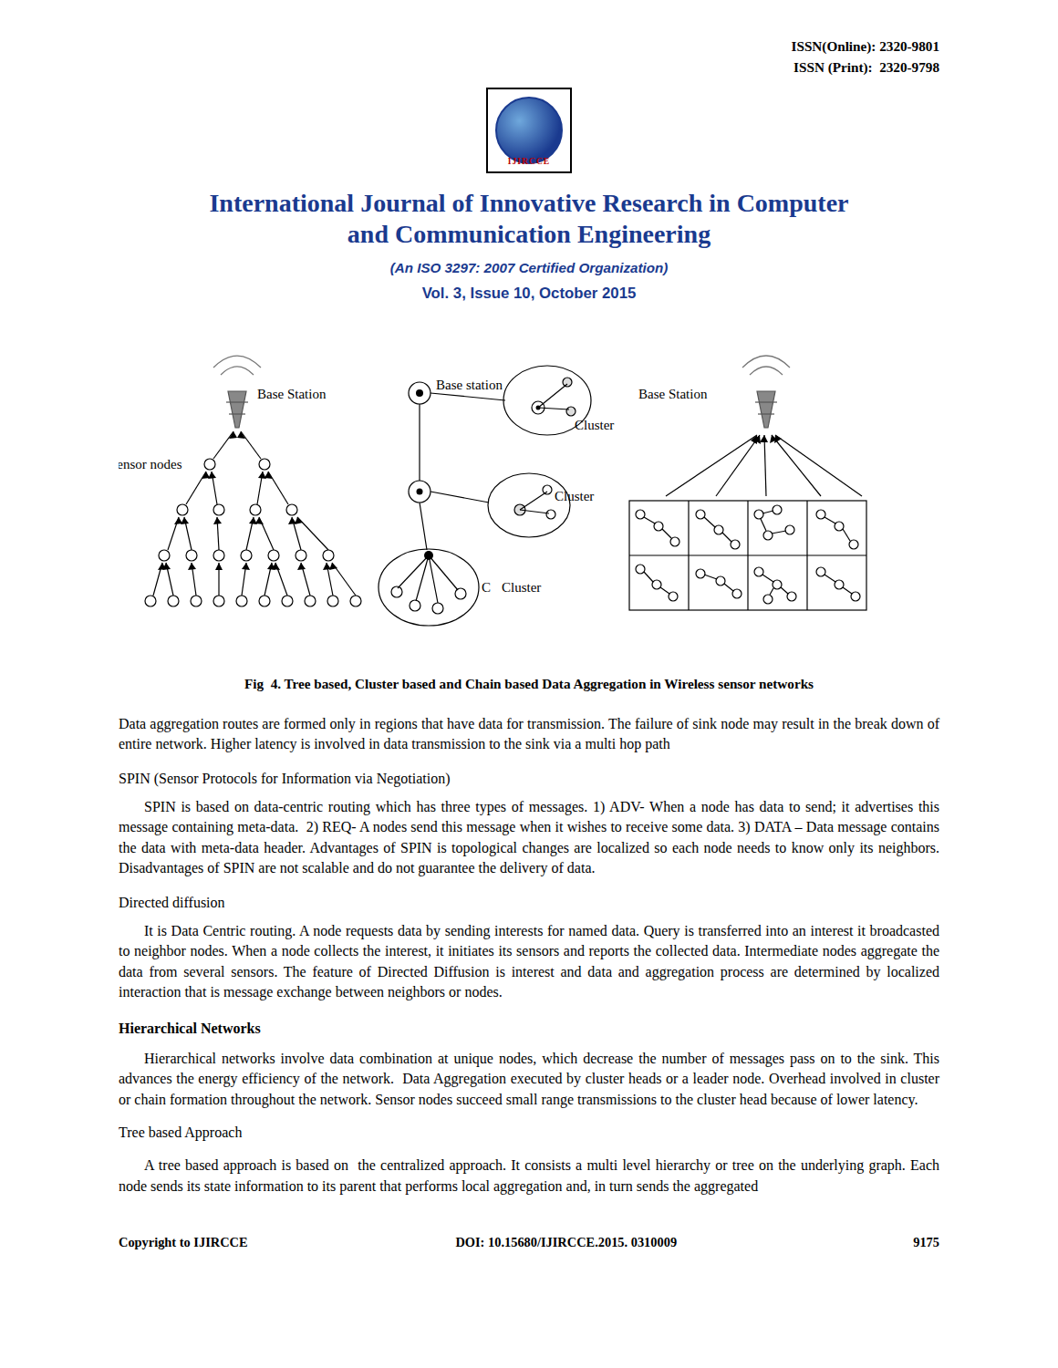ISSN(Online): 2320-9801
ISSN (Print): 2320-9798
IJIRCCE
International Journal of Innovative Research in Computer
and Communication Engineering
(An ISO 3297: 2007 Certified Organization)
Vol. 3, Issue 10, October 2015
Base Station Sensor nodes Base station Cluster Cluster C Cluster Base Station
Fig 4. Tree based, Cluster based and Chain based Data Aggregation in Wireless sensor networks
Data aggregation routes are formed only in regions that have data for transmission. The failure of sink node may result in the break down of entire network. Higher latency is involved in data transmission to the sink via a multi hop path
SPIN (Sensor Protocols for Information via Negotiation)
SPIN is based on data-centric routing which has three types of messages. 1) ADV- When a node has data to send; it advertises this message containing meta-data. 2) REQ- A nodes send this message when it wishes to receive some data. 3) DATA – Data message contains the data with meta-data header. Advantages of SPIN is topological changes are localized so each node needs to know only its neighbors. Disadvantages of SPIN are not scalable and do not guarantee the delivery of data.
Directed diffusion
It is Data Centric routing. A node requests data by sending interests for named data. Query is transferred into an interest it broadcasted to neighbor nodes. When a node collects the interest, it initiates its sensors and reports the collected data. Intermediate nodes aggregate the data from several sensors. The feature of Directed Diffusion is interest and data and aggregation process are determined by localized interaction that is message exchange between neighbors or nodes.
Hierarchical Networks
Hierarchical networks involve data combination at unique nodes, which decrease the number of messages pass on to the sink. This advances the energy efficiency of the network. Data Aggregation executed by cluster heads or a leader node. Overhead involved in cluster or chain formation throughout the network. Sensor nodes succeed small range transmissions to the cluster head because of lower latency.
Tree based Approach
A tree based approach is based on the centralized approach. It consists a multi level hierarchy or tree on the underlying graph. Each node sends its state information to its parent that performs local aggregation and, in turn sends the aggregated
Copyright to IJIRCCE
DOI: 10.15680/IJIRCCE.2015. 0310009
9175